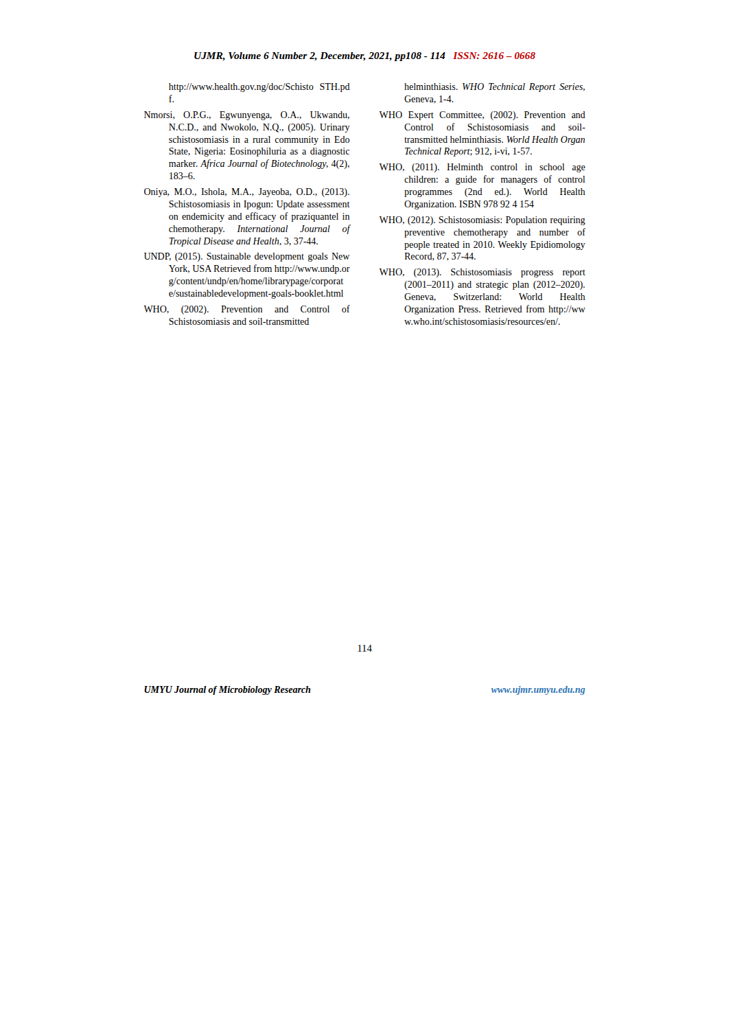UJMR, Volume 6 Number 2, December, 2021, pp108 - 114 ISSN: 2616 – 0668
http://www.health.gov.ng/doc/Schisto STH.pdf.
Nmorsi, O.P.G., Egwunyenga, O.A., Ukwandu, N.C.D., and Nwokolo, N.Q., (2005). Urinary schistosomiasis in a rural community in Edo State, Nigeria: Eosinophiluria as a diagnostic marker. Africa Journal of Biotechnology, 4(2), 183–6.
Oniya, M.O., Ishola, M.A., Jayeoba, O.D., (2013). Schistosomiasis in Ipogun: Update assessment on endemicity and efficacy of praziquantel in chemotherapy. International Journal of Tropical Disease and Health, 3, 37-44.
UNDP, (2015). Sustainable development goals New York, USA Retrieved from http://www.undp.org/content/undp/en/home/librarypage/corporate/sustainabledevelopment-goals-booklet.html
WHO, (2002). Prevention and Control of Schistosomiasis and soil-transmitted
helminthiasis. WHO Technical Report Series, Geneva, 1-4.
WHO Expert Committee, (2002). Prevention and Control of Schistosomiasis and soil-transmitted helminthiasis. World Health Organ Technical Report; 912, i-vi, 1-57.
WHO, (2011). Helminth control in school age children: a guide for managers of control programmes (2nd ed.). World Health Organization. ISBN 978 92 4 154
WHO, (2012). Schistosomiasis: Population requiring preventive chemotherapy and number of people treated in 2010. Weekly Epidiomology Record, 87, 37-44.
WHO, (2013). Schistosomiasis progress report (2001–2011) and strategic plan (2012–2020). Geneva, Switzerland: World Health Organization Press. Retrieved from http://www.who.int/schistosomiasis/resources/en/.
UMYU Journal of Microbiology Research
114
www.ujmr.umyu.edu.ng